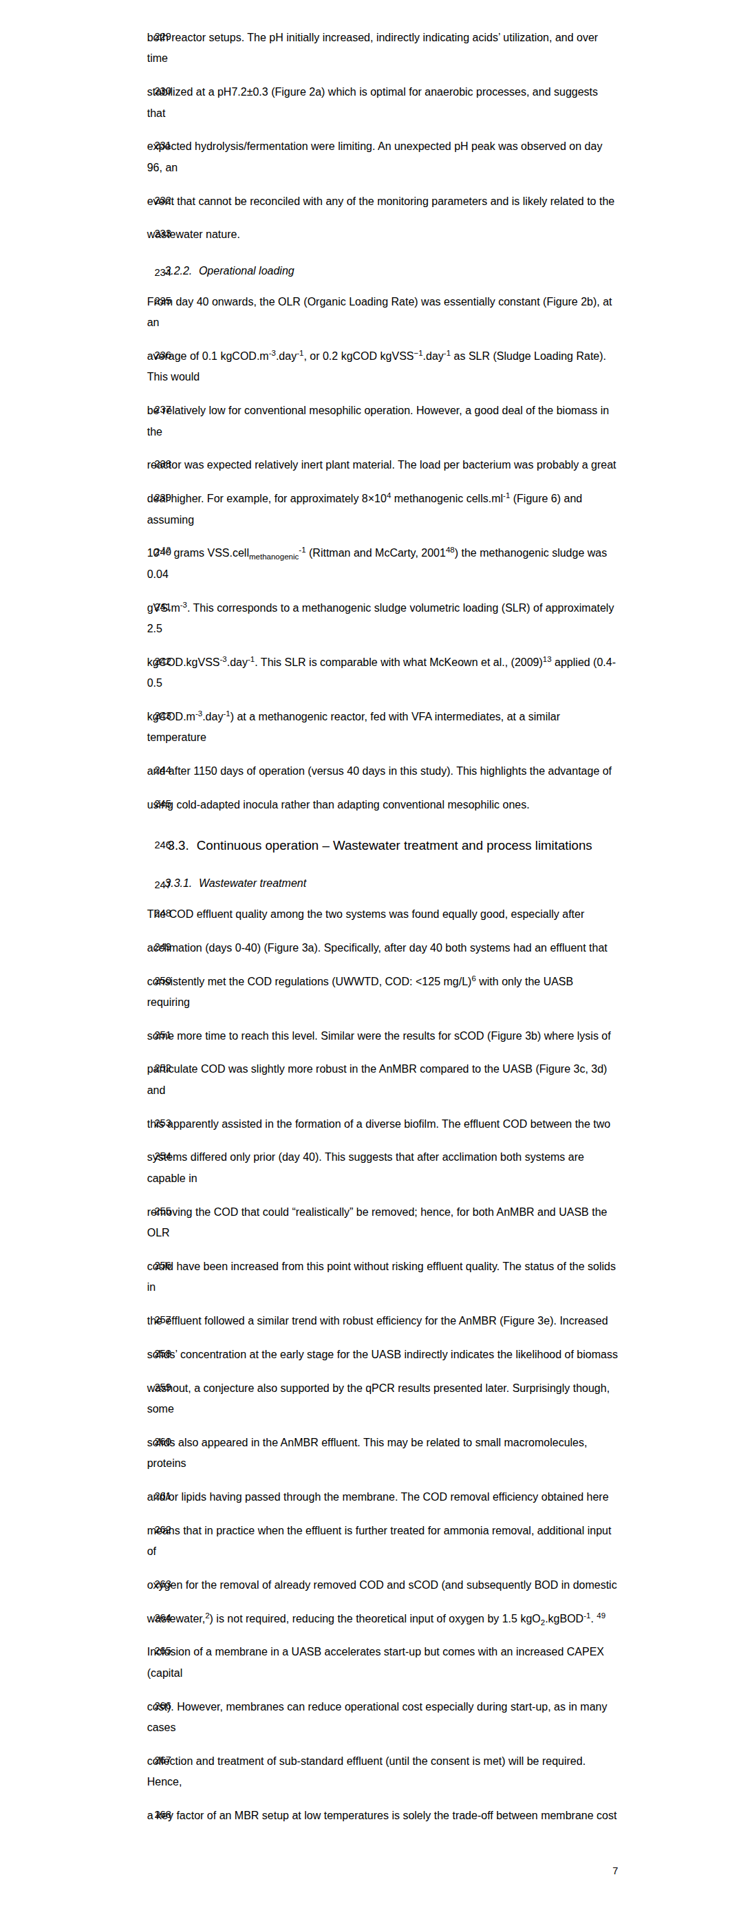229
both reactor setups. The pH initially increased, indirectly indicating acids’ utilization, and over time
230
stabilized at a pH7.2±0.3 (Figure 2a) which is optimal for anaerobic processes, and suggests that
231
expected hydrolysis/fermentation were limiting. An unexpected pH peak was observed on day 96, an
232
event that cannot be reconciled with any of the monitoring parameters and is likely related to the
233
wastewater nature.
234
3.2.2. Operational loading
235
From day 40 onwards, the OLR (Organic Loading Rate) was essentially constant (Figure 2b), at an
236
average of 0.1 kgCOD.m-3.day-1, or 0.2 kgCOD kgVSS−1.day-1 as SLR (Sludge Loading Rate). This would
237
be relatively low for conventional mesophilic operation. However, a good deal of the biomass in the
238
reactor was expected relatively inert plant material. The load per bacterium was probably a great
239
deal higher. For example, for approximately 8×104 methanogenic cells.ml-1 (Figure 6) and assuming
240
10-12 grams VSS.cellmethanogenic-1 (Rittman and McCarty, 200148) the methanogenic sludge was 0.04
241
gVS.m-3. This corresponds to a methanogenic sludge volumetric loading (SLR) of approximately 2.5
242
kgCOD.kgVSS-3.day-1. This SLR is comparable with what McKeown et al., (2009)13 applied (0.4-0.5
243
kgCOD.m-3.day-1) at a methanogenic reactor, fed with VFA intermediates, at a similar temperature
244
and after 1150 days of operation (versus 40 days in this study). This highlights the advantage of
245
using cold-adapted inocula rather than adapting conventional mesophilic ones.
246
3.3. Continuous operation – Wastewater treatment and process limitations
247
3.3.1. Wastewater treatment
248
The COD effluent quality among the two systems was found equally good, especially after
249
acclimation (days 0-40) (Figure 3a). Specifically, after day 40 both systems had an effluent that
250
consistently met the COD regulations (UWWTD, COD: <125 mg/L)6 with only the UASB requiring
251
some more time to reach this level. Similar were the results for sCOD (Figure 3b) where lysis of
252
particulate COD was slightly more robust in the AnMBR compared to the UASB (Figure 3c, 3d) and
253
this apparently assisted in the formation of a diverse biofilm. The effluent COD between the two
254
systems differed only prior (day 40). This suggests that after acclimation both systems are capable in
255
removing the COD that could “realistically” be removed; hence, for both AnMBR and UASB the OLR
256
could have been increased from this point without risking effluent quality. The status of the solids in
257
the effluent followed a similar trend with robust efficiency for the AnMBR (Figure 3e). Increased
258
solids’ concentration at the early stage for the UASB indirectly indicates the likelihood of biomass
259
washout, a conjecture also supported by the qPCR results presented later. Surprisingly though, some
260
solids also appeared in the AnMBR effluent. This may be related to small macromolecules, proteins
261
and/or lipids having passed through the membrane. The COD removal efficiency obtained here
262
means that in practice when the effluent is further treated for ammonia removal, additional input of
263
oxygen for the removal of already removed COD and sCOD (and subsequently BOD in domestic
264
wastewater,2) is not required, reducing the theoretical input of oxygen by 1.5 kgO2.kgBOD-1. 49
265
Inclusion of a membrane in a UASB accelerates start-up but comes with an increased CAPEX (capital
266
cost). However, membranes can reduce operational cost especially during start-up, as in many cases
267
collection and treatment of sub-standard effluent (until the consent is met) will be required. Hence,
268
a key factor of an MBR setup at low temperatures is solely the trade-off between membrane cost
7